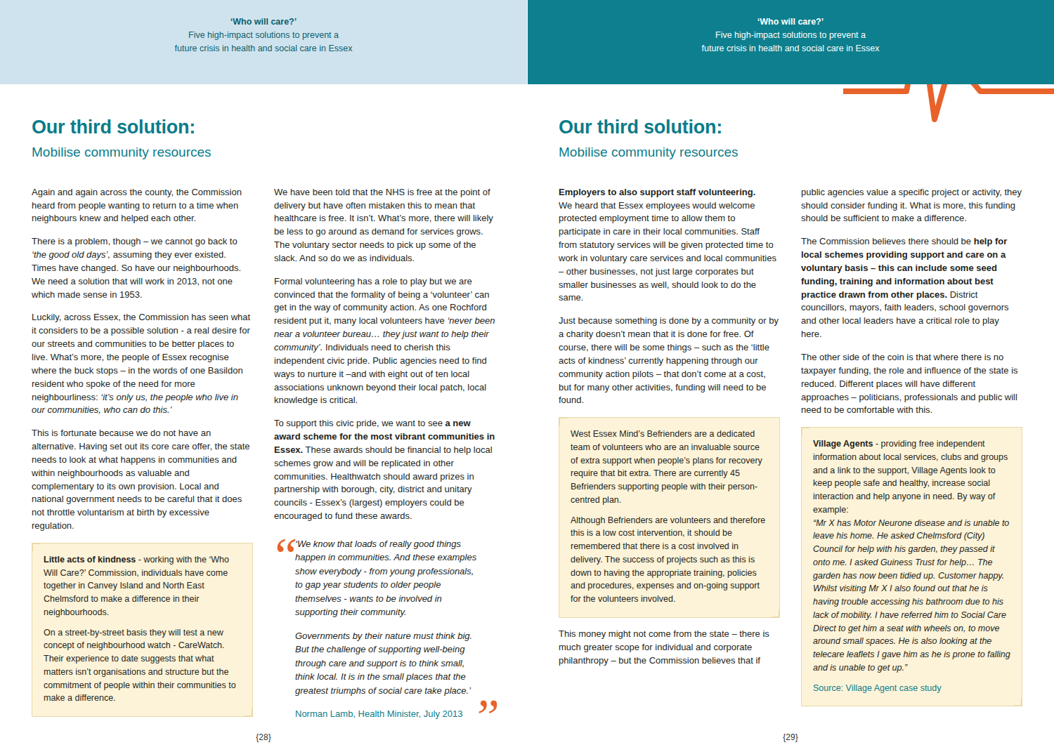‘Who will care?’ Five high-impact solutions to prevent a
future crisis in health and social care in Essex
Our third solution:
Mobilise community resources
Again and again across the county, the Commission heard from people wanting to return to a time when neighbours knew and helped each other.
There is a problem, though – we cannot go back to ‘the good old days’, assuming they ever existed. Times have changed. So have our neighbourhoods. We need a solution that will work in 2013, not one which made sense in 1953.
Luckily, across Essex, the Commission has seen what it considers to be a possible solution - a real desire for our streets and communities to be better places to live. What’s more, the people of Essex recognise where the buck stops – in the words of one Basildon resident who spoke of the need for more neighbourliness: ‘it’s only us, the people who live in our communities, who can do this.’
This is fortunate because we do not have an alternative. Having set out its core care offer, the state needs to look at what happens in communities and within neighbourhoods as valuable and complementary to its own provision. Local and national government needs to be careful that it does not throttle voluntarism at birth by excessive regulation.
Little acts of kindness - working with the ‘Who Will Care?’ Commission, individuals have come together in Canvey Island and North East Chelmsford to make a difference in their neighbourhoods.
On a street-by-street basis they will test a new concept of neighbourhood watch - CareWatch. Their experience to date suggests that what matters isn’t organisations and structure but the commitment of people within their communities to make a difference.
We have been told that the NHS is free at the point of delivery but have often mistaken this to mean that healthcare is free. It isn’t. What’s more, there will likely be less to go around as demand for services grows. The voluntary sector needs to pick up some of the slack. And so do we as individuals.
Formal volunteering has a role to play but we are convinced that the formality of being a ‘volunteer’ can get in the way of community action. As one Rochford resident put it, many local volunteers have ‘never been near a volunteer bureau… they just want to help their community’. Individuals need to cherish this independent civic pride. Public agencies need to find ways to nurture it –and with eight out of ten local associations unknown beyond their local patch, local knowledge is critical.
To support this civic pride, we want to see a new award scheme for the most vibrant communities in Essex. These awards should be financial to help local schemes grow and will be replicated in other communities. Healthwatch should award prizes in partnership with borough, city, district and unitary councils - Essex’s (largest) employers could be encouraged to fund these awards.
“
‘We know that loads of really good things happen in communities. And these examples show everybody - from young professionals, to gap year students to older people themselves - wants to be involved in supporting their community.
Governments by their nature must think big. But the challenge of supporting well-being through care and support is to think small, think local. It is in the small places that the greatest triumphs of social care take place.’
Norman Lamb, Health Minister, July 2013 ”
{28}
‘Who will care?’ Five high-impact solutions to prevent a
future crisis in health and social care in Essex
Our third solution:
Mobilise community resources
Employers to also support staff volunteering.
We heard that Essex employees would welcome protected employment time to allow them to participate in care in their local communities. Staff from statutory services will be given protected time to work in voluntary care services and local communities – other businesses, not just large corporates but smaller businesses as well, should look to do the same.
Just because something is done by a community or by a charity doesn’t mean that it is done for free. Of course, there will be some things – such as the ‘little acts of kindness’ currently happening through our community action pilots – that don’t come at a cost, but for many other activities, funding will need to be found.
West Essex Mind’s Befrienders are a dedicated team of volunteers who are an invaluable source of extra support when people’s plans for recovery require that bit extra. There are currently 45 Befrienders supporting people with their person-centred plan.
Although Befrienders are volunteers and therefore this is a low cost intervention, it should be remembered that there is a cost involved in delivery. The success of projects such as this is down to having the appropriate training, policies and procedures, expenses and on-going support for the volunteers involved.
This money might not come from the state – there is much greater scope for individual and corporate philanthropy – but the Commission believes that if
public agencies value a specific project or activity, they should consider funding it. What is more, this funding should be sufficient to make a difference.
The Commission believes there should be help for local schemes providing support and care on a voluntary basis – this can include some seed funding, training and information about best practice drawn from other places. District councillors, mayors, faith leaders, school governors and other local leaders have a critical role to play here.
The other side of the coin is that where there is no taxpayer funding, the role and influence of the state is reduced. Different places will have different approaches – politicians, professionals and public will need to be comfortable with this.
Village Agents - providing free independent information about local services, clubs and groups and a link to the support, Village Agents look to keep people safe and healthy, increase social interaction and help anyone in need. By way of example:
“Mr X has Motor Neurone disease and is unable to leave his home. He asked Chelmsford (City) Council for help with his garden, they passed it onto me. I asked Guiness Trust for help… The garden has now been tidied up. Customer happy. Whilst visiting Mr X I also found out that he is having trouble accessing his bathroom due to his lack of mobility. I have referred him to Social Care Direct to get him a seat with wheels on, to move around small spaces. He is also looking at the telecare leaflets I gave him as he is prone to falling and is unable to get up.”
Source: Village Agent case study
{29}